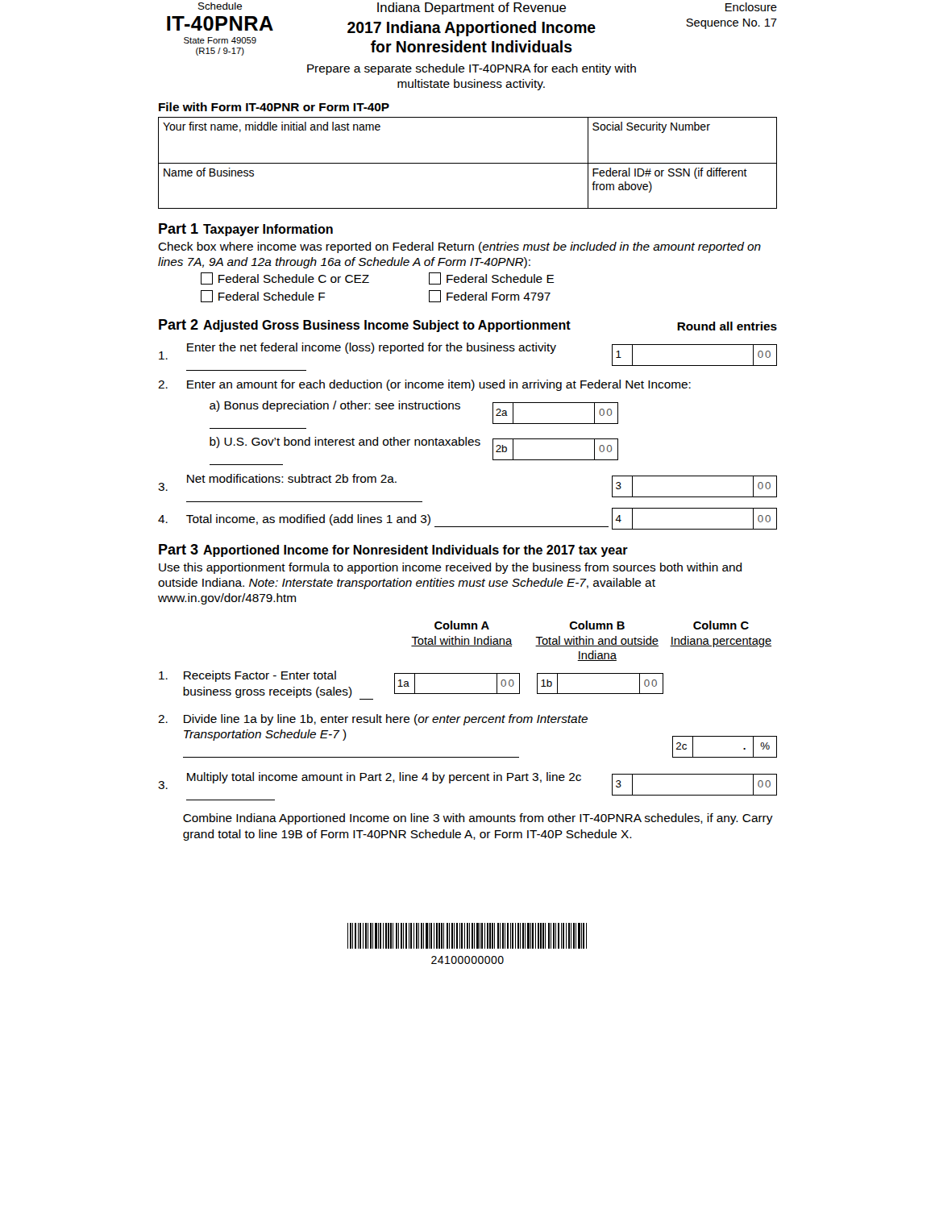Schedule
IT-40PNRA
State Form 49059
(R15 / 9-17)
Indiana Department of Revenue
2017 Indiana Apportioned Income
for Nonresident Individuals
Prepare a separate schedule IT-40PNRA for each entity with multistate business activity.
Enclosure
Sequence No. 17
File with Form IT-40PNR or Form IT-40P
| Your first name, middle initial and last name | Social Security Number |
| Name of Business | Federal ID# or SSN (if different from above) |
Part 1 Taxpayer Information
Check box where income was reported on Federal Return (entries must be included in the amount reported on lines 7A, 9A and 12a through 16a of Schedule A of Form IT-40PNR):
Federal Schedule C or CEZ
Federal Schedule E
Federal Schedule F
Federal Form 4797
Part 2 Adjusted Gross Business Income Subject to Apportionment
Round all entries
1.
Enter the net federal income (loss) reported for the business activity
1 00
2.
Enter an amount for each deduction (or income item) used in arriving at Federal Net Income:
a) Bonus depreciation / other: see instructions
2a 00
b) U.S. Gov’t bond interest and other nontaxables
2b 00
3.
Net modifications: subtract 2b from 2a.
3 00
4.
Total income, as modified (add lines 1 and 3)
4 00
Part 3 Apportioned Income for Nonresident Individuals for the 2017 tax year
Use this apportionment formula to apportion income received by the business from sources both within and outside Indiana. Note: Interstate transportation entities must use Schedule E-7, available at www.in.gov/dor/4879.htm
Column ATotal within Indiana
Column BTotal within and outside Indiana
Column CIndiana percentage
1.
Receipts Factor - Enter total
business gross receipts (sales)
1a 00
1b 00
2.
Divide line 1a by line 1b, enter result here (or enter percent from Interstate Transportation Schedule E-7 )
2c .%
3.
Multiply total income amount in Part 2, line 4 by percent in Part 3, line 2c
3 00
Combine Indiana Apportioned Income on line 3 with amounts from other IT-40PNRA schedules, if any. Carry grand total to line 19B of Form IT-40PNR Schedule A, or Form IT-40P Schedule X.
24100000000
Barcode value: 24100000000